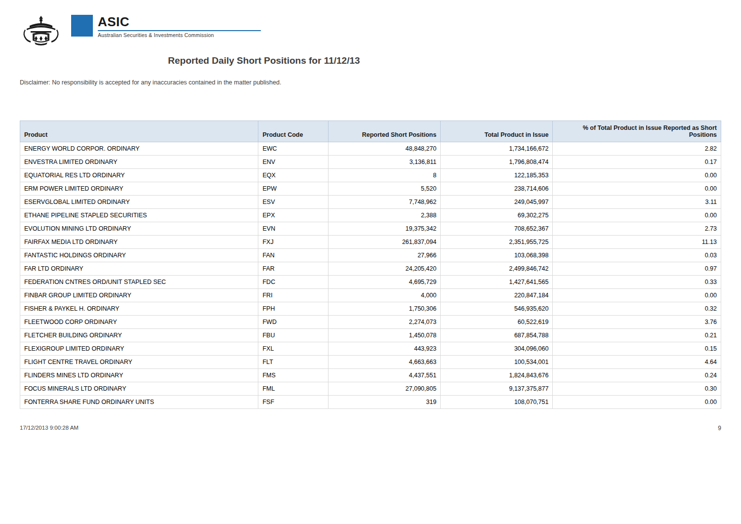ASIC
Australian Securities & Investments Commission
Reported Daily Short Positions for 11/12/13
Disclaimer: No responsibility is accepted for any inaccuracies contained in the matter published.
| Product | Product Code | Reported Short Positions | Total Product in Issue | % of Total Product in Issue Reported as Short Positions |
| --- | --- | --- | --- | --- |
| ENERGY WORLD CORPOR. ORDINARY | EWC | 48,848,270 | 1,734,166,672 | 2.82 |
| ENVESTRA LIMITED ORDINARY | ENV | 3,136,811 | 1,796,808,474 | 0.17 |
| EQUATORIAL RES LTD ORDINARY | EQX | 8 | 122,185,353 | 0.00 |
| ERM POWER LIMITED ORDINARY | EPW | 5,520 | 238,714,606 | 0.00 |
| ESERVGLOBAL LIMITED ORDINARY | ESV | 7,748,962 | 249,045,997 | 3.11 |
| ETHANE PIPELINE STAPLED SECURITIES | EPX | 2,388 | 69,302,275 | 0.00 |
| EVOLUTION MINING LTD ORDINARY | EVN | 19,375,342 | 708,652,367 | 2.73 |
| FAIRFAX MEDIA LTD ORDINARY | FXJ | 261,837,094 | 2,351,955,725 | 11.13 |
| FANTASTIC HOLDINGS ORDINARY | FAN | 27,966 | 103,068,398 | 0.03 |
| FAR LTD ORDINARY | FAR | 24,205,420 | 2,499,846,742 | 0.97 |
| FEDERATION CNTRES ORD/UNIT STAPLED SEC | FDC | 4,695,729 | 1,427,641,565 | 0.33 |
| FINBAR GROUP LIMITED ORDINARY | FRI | 4,000 | 220,847,184 | 0.00 |
| FISHER & PAYKEL H. ORDINARY | FPH | 1,750,306 | 546,935,620 | 0.32 |
| FLEETWOOD CORP ORDINARY | FWD | 2,274,073 | 60,522,619 | 3.76 |
| FLETCHER BUILDING ORDINARY | FBU | 1,450,078 | 687,854,788 | 0.21 |
| FLEXIGROUP LIMITED ORDINARY | FXL | 443,923 | 304,096,060 | 0.15 |
| FLIGHT CENTRE TRAVEL ORDINARY | FLT | 4,663,663 | 100,534,001 | 4.64 |
| FLINDERS MINES LTD ORDINARY | FMS | 4,437,551 | 1,824,843,676 | 0.24 |
| FOCUS MINERALS LTD ORDINARY | FML | 27,090,805 | 9,137,375,877 | 0.30 |
| FONTERRA SHARE FUND ORDINARY UNITS | FSF | 319 | 108,070,751 | 0.00 |
17/12/2013 9:00:28 AM
9